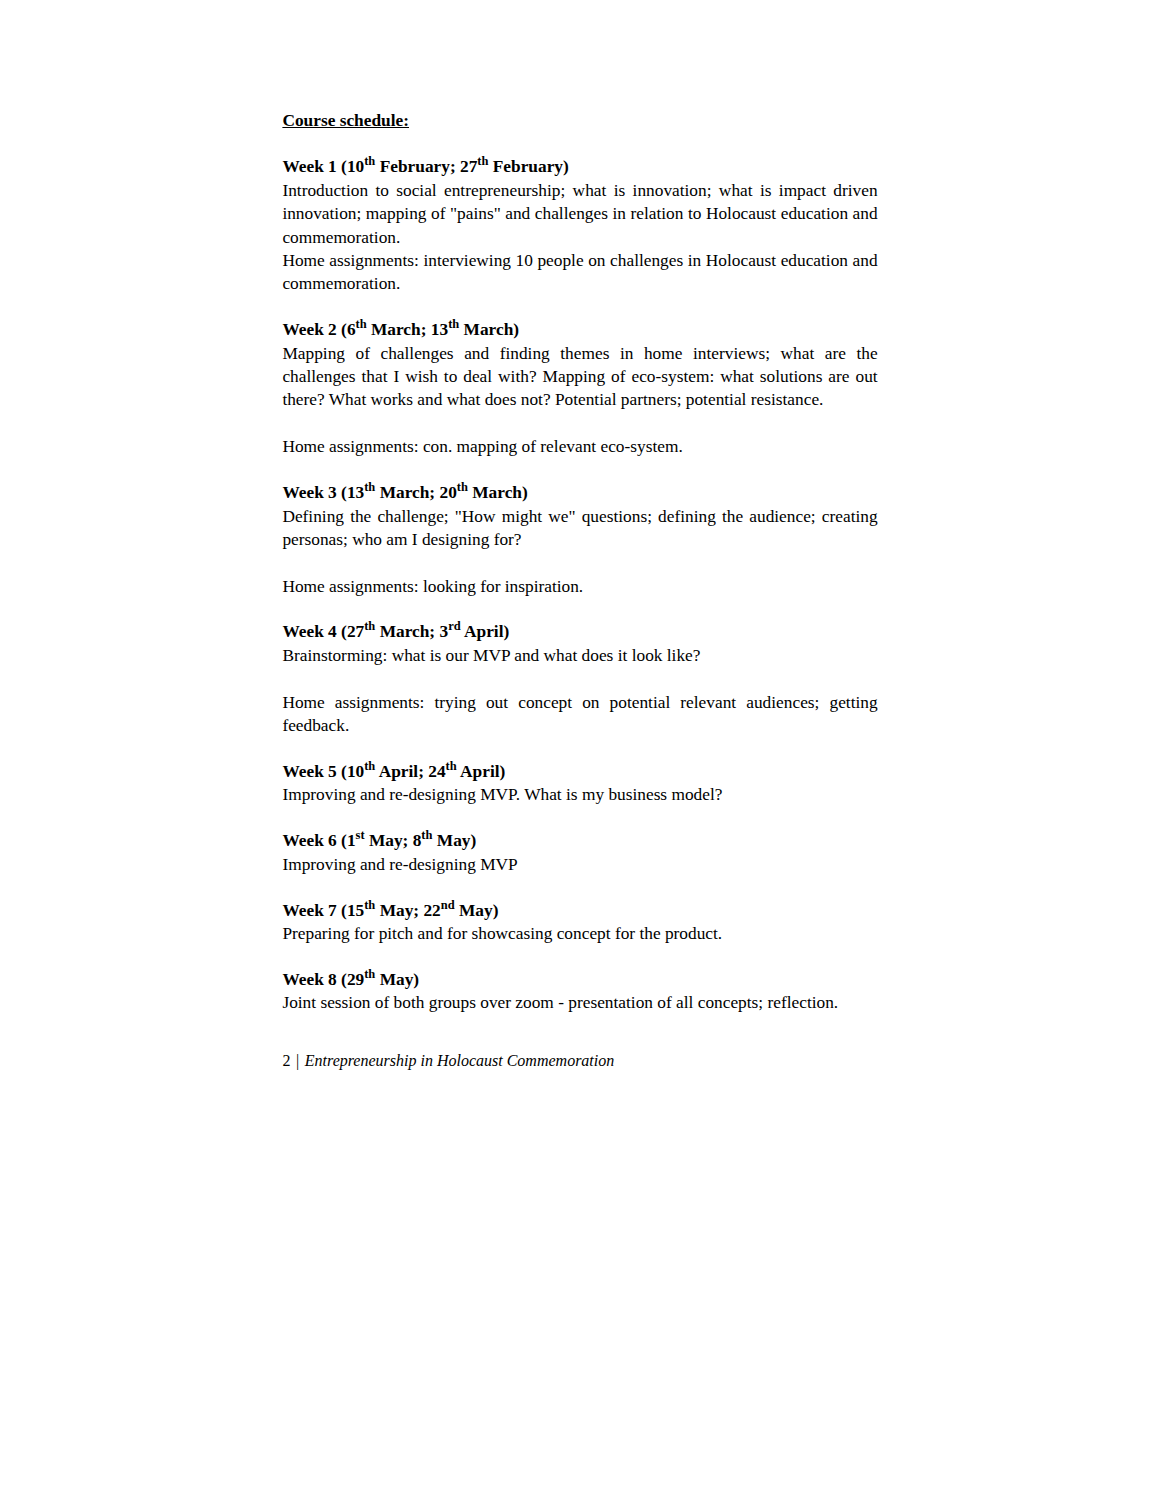Course schedule:
Week 1 (10th February; 27th February)
Introduction to social entrepreneurship; what is innovation; what is impact driven innovation; mapping of "pains" and challenges in relation to Holocaust education and commemoration.
Home assignments: interviewing 10 people on challenges in Holocaust education and commemoration.
Week 2 (6th March; 13th March)
Mapping of challenges and finding themes in home interviews; what are the challenges that I wish to deal with? Mapping of eco-system: what solutions are out there? What works and what does not? Potential partners; potential resistance.
Home assignments: con. mapping of relevant eco-system.
Week 3 (13th March; 20th March)
Defining the challenge; "How might we" questions; defining the audience; creating personas; who am I designing for?
Home assignments: looking for inspiration.
Week 4 (27th March; 3rd April)
Brainstorming: what is our MVP and what does it look like?
Home assignments: trying out concept on potential relevant audiences; getting feedback.
Week 5 (10th April; 24th April)
Improving and re-designing MVP. What is my business model?
Week 6 (1st May; 8th May)
Improving and re-designing MVP
Week 7 (15th May; 22nd May)
Preparing for pitch and for showcasing concept for the product.
Week 8 (29th May)
Joint session of both groups over zoom - presentation of all concepts; reflection.
2|Entrepreneurship in Holocaust Commemoration